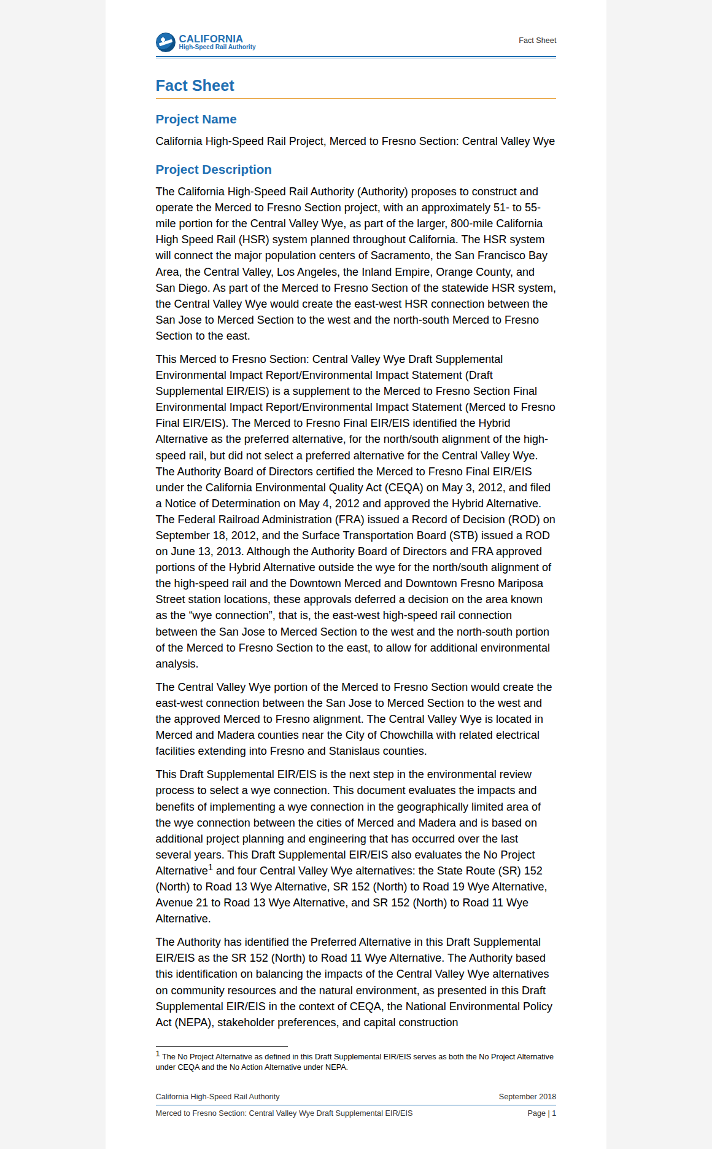CALIFORNIA
High-Speed Rail Authority
Fact Sheet
Fact Sheet
Project Name
California High-Speed Rail Project, Merced to Fresno Section: Central Valley Wye
Project Description
The California High-Speed Rail Authority (Authority) proposes to construct and operate the Merced to Fresno Section project, with an approximately 51- to 55-mile portion for the Central Valley Wye, as part of the larger, 800-mile California High Speed Rail (HSR) system planned throughout California. The HSR system will connect the major population centers of Sacramento, the San Francisco Bay Area, the Central Valley, Los Angeles, the Inland Empire, Orange County, and San Diego. As part of the Merced to Fresno Section of the statewide HSR system, the Central Valley Wye would create the east-west HSR connection between the San Jose to Merced Section to the west and the north-south Merced to Fresno Section to the east.
This Merced to Fresno Section: Central Valley Wye Draft Supplemental Environmental Impact Report/Environmental Impact Statement (Draft Supplemental EIR/EIS) is a supplement to the Merced to Fresno Section Final Environmental Impact Report/Environmental Impact Statement (Merced to Fresno Final EIR/EIS). The Merced to Fresno Final EIR/EIS identified the Hybrid Alternative as the preferred alternative, for the north/south alignment of the high-speed rail, but did not select a preferred alternative for the Central Valley Wye. The Authority Board of Directors certified the Merced to Fresno Final EIR/EIS under the California Environmental Quality Act (CEQA) on May 3, 2012, and filed a Notice of Determination on May 4, 2012 and approved the Hybrid Alternative. The Federal Railroad Administration (FRA) issued a Record of Decision (ROD) on September 18, 2012, and the Surface Transportation Board (STB) issued a ROD on June 13, 2013. Although the Authority Board of Directors and FRA approved portions of the Hybrid Alternative outside the wye for the north/south alignment of the high-speed rail and the Downtown Merced and Downtown Fresno Mariposa Street station locations, these approvals deferred a decision on the area known as the “wye connection”, that is, the east-west high-speed rail connection between the San Jose to Merced Section to the west and the north-south portion of the Merced to Fresno Section to the east, to allow for additional environmental analysis.
The Central Valley Wye portion of the Merced to Fresno Section would create the east-west connection between the San Jose to Merced Section to the west and the approved Merced to Fresno alignment. The Central Valley Wye is located in Merced and Madera counties near the City of Chowchilla with related electrical facilities extending into Fresno and Stanislaus counties.
This Draft Supplemental EIR/EIS is the next step in the environmental review process to select a wye connection. This document evaluates the impacts and benefits of implementing a wye connection in the geographically limited area of the wye connection between the cities of Merced and Madera and is based on additional project planning and engineering that has occurred over the last several years. This Draft Supplemental EIR/EIS also evaluates the No Project Alternative1 and four Central Valley Wye alternatives: the State Route (SR) 152 (North) to Road 13 Wye Alternative, SR 152 (North) to Road 19 Wye Alternative, Avenue 21 to Road 13 Wye Alternative, and SR 152 (North) to Road 11 Wye Alternative.
The Authority has identified the Preferred Alternative in this Draft Supplemental EIR/EIS as the SR 152 (North) to Road 11 Wye Alternative. The Authority based this identification on balancing the impacts of the Central Valley Wye alternatives on community resources and the natural environment, as presented in this Draft Supplemental EIR/EIS in the context of CEQA, the National Environmental Policy Act (NEPA), stakeholder preferences, and capital construction
1 The No Project Alternative as defined in this Draft Supplemental EIR/EIS serves as both the No Project Alternative under CEQA and the No Action Alternative under NEPA.
California High-Speed Rail Authority September 2018
Merced to Fresno Section: Central Valley Wye Draft Supplemental EIR/EIS Page | 1